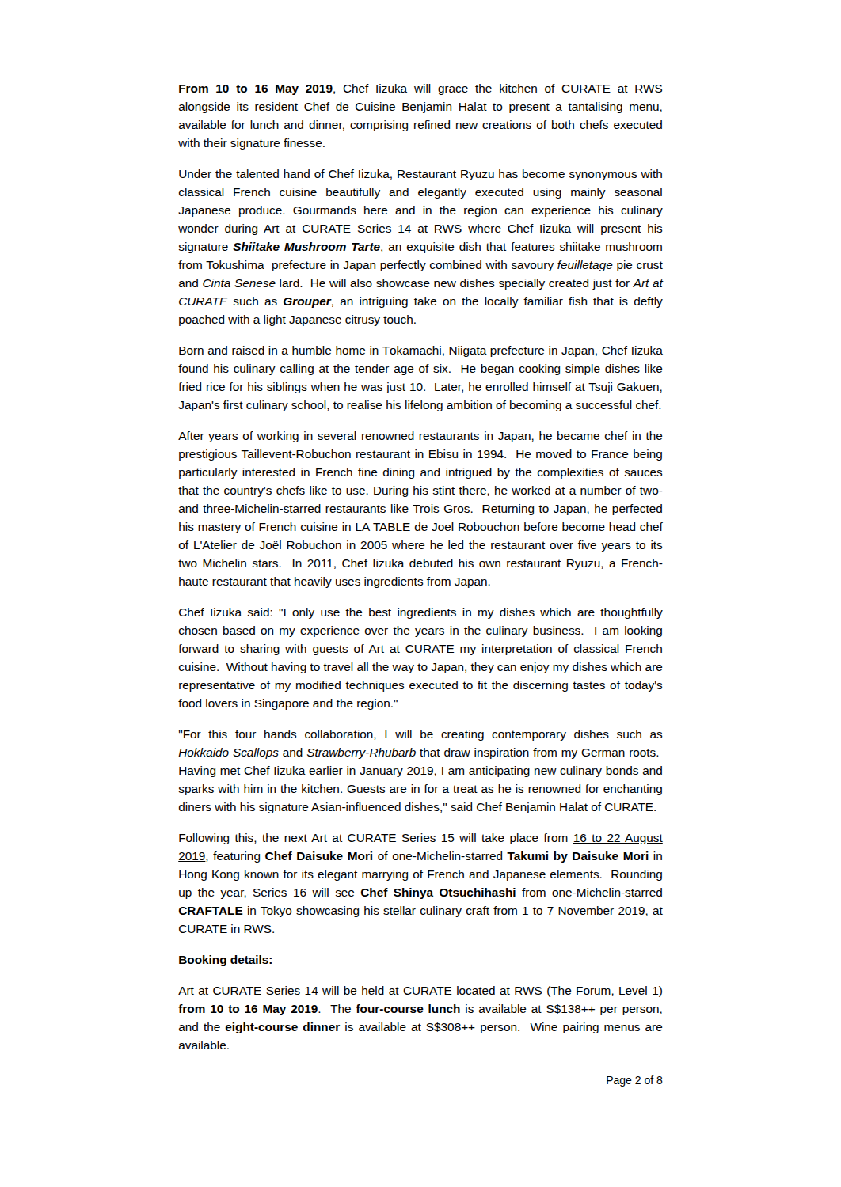From 10 to 16 May 2019, Chef Iizuka will grace the kitchen of CURATE at RWS alongside its resident Chef de Cuisine Benjamin Halat to present a tantalising menu, available for lunch and dinner, comprising refined new creations of both chefs executed with their signature finesse.
Under the talented hand of Chef Iizuka, Restaurant Ryuzu has become synonymous with classical French cuisine beautifully and elegantly executed using mainly seasonal Japanese produce. Gourmands here and in the region can experience his culinary wonder during Art at CURATE Series 14 at RWS where Chef Iizuka will present his signature Shiitake Mushroom Tarte, an exquisite dish that features shiitake mushroom from Tokushima prefecture in Japan perfectly combined with savoury feuilletage pie crust and Cinta Senese lard. He will also showcase new dishes specially created just for Art at CURATE such as Grouper, an intriguing take on the locally familiar fish that is deftly poached with a light Japanese citrusy touch.
Born and raised in a humble home in Tōkamachi, Niigata prefecture in Japan, Chef Iizuka found his culinary calling at the tender age of six. He began cooking simple dishes like fried rice for his siblings when he was just 10. Later, he enrolled himself at Tsuji Gakuen, Japan's first culinary school, to realise his lifelong ambition of becoming a successful chef.
After years of working in several renowned restaurants in Japan, he became chef in the prestigious Taillevent-Robuchon restaurant in Ebisu in 1994. He moved to France being particularly interested in French fine dining and intrigued by the complexities of sauces that the country's chefs like to use. During his stint there, he worked at a number of two- and three-Michelin-starred restaurants like Trois Gros. Returning to Japan, he perfected his mastery of French cuisine in LA TABLE de Joel Robouchon before become head chef of L'Atelier de Joël Robuchon in 2005 where he led the restaurant over five years to its two Michelin stars. In 2011, Chef Iizuka debuted his own restaurant Ryuzu, a French-haute restaurant that heavily uses ingredients from Japan.
Chef Iizuka said: "I only use the best ingredients in my dishes which are thoughtfully chosen based on my experience over the years in the culinary business. I am looking forward to sharing with guests of Art at CURATE my interpretation of classical French cuisine. Without having to travel all the way to Japan, they can enjoy my dishes which are representative of my modified techniques executed to fit the discerning tastes of today's food lovers in Singapore and the region."
"For this four hands collaboration, I will be creating contemporary dishes such as Hokkaido Scallops and Strawberry-Rhubarb that draw inspiration from my German roots. Having met Chef Iizuka earlier in January 2019, I am anticipating new culinary bonds and sparks with him in the kitchen. Guests are in for a treat as he is renowned for enchanting diners with his signature Asian-influenced dishes," said Chef Benjamin Halat of CURATE.
Following this, the next Art at CURATE Series 15 will take place from 16 to 22 August 2019, featuring Chef Daisuke Mori of one-Michelin-starred Takumi by Daisuke Mori in Hong Kong known for its elegant marrying of French and Japanese elements. Rounding up the year, Series 16 will see Chef Shinya Otsuchihashi from one-Michelin-starred CRAFTALE in Tokyo showcasing his stellar culinary craft from 1 to 7 November 2019, at CURATE in RWS.
Booking details:
Art at CURATE Series 14 will be held at CURATE located at RWS (The Forum, Level 1) from 10 to 16 May 2019. The four-course lunch is available at S$138++ per person, and the eight-course dinner is available at S$308++ person. Wine pairing menus are available.
Page 2 of 8